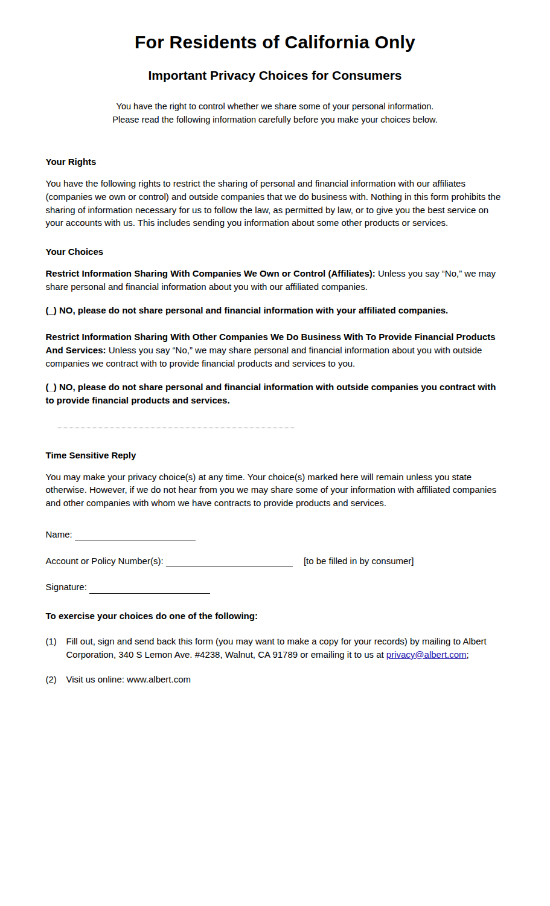For Residents of California Only
Important Privacy Choices for Consumers
You have the right to control whether we share some of your personal information.
Please read the following information carefully before you make your choices below.
Your Rights
You have the following rights to restrict the sharing of personal and financial information with our affiliates (companies we own or control) and outside companies that we do business with. Nothing in this form prohibits the sharing of information necessary for us to follow the law, as permitted by law, or to give you the best service on your accounts with us. This includes sending you information about some other products or services.
Your Choices
Restrict Information Sharing With Companies We Own or Control (Affiliates): Unless you say “No,” we may share personal and financial information about you with our affiliated companies.
(_) NO, please do not share personal and financial information with your affiliated companies.
Restrict Information Sharing With Other Companies We Do Business With To Provide Financial Products And Services: Unless you say “No,” we may share personal and financial information about you with outside companies we contract with to provide financial products and services to you.
(_) NO, please do not share personal and financial information with outside companies you contract with to provide financial products and services.
Time Sensitive Reply
You may make your privacy choice(s) at any time. Your choice(s) marked here will remain unless you state otherwise. However, if we do not hear from you we may share some of your information with affiliated companies and other companies with whom we have contracts to provide products and services.
Name:
Account or Policy Number(s): [to be filled in by consumer]
Signature:
To exercise your choices do one of the following:
Fill out, sign and send back this form (you may want to make a copy for your records) by mailing to Albert Corporation, 340 S Lemon Ave. #4238, Walnut, CA 91789 or emailing it to us at privacy@albert.com;
Visit us online: www.albert.com